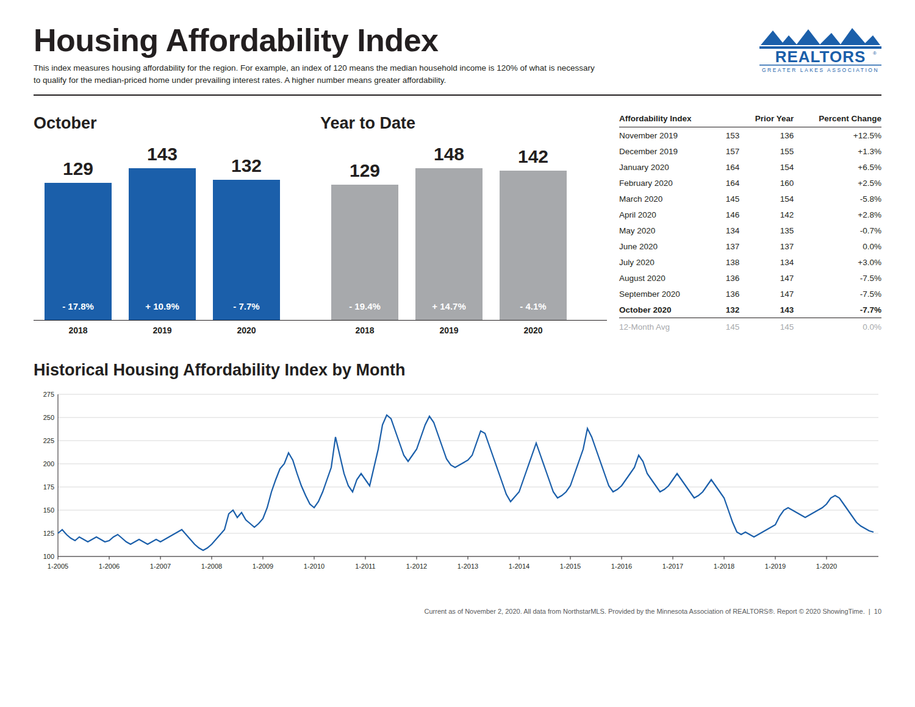Housing Affordability Index
This index measures housing affordability for the region. For example, an index of 120 means the median household income is 120% of what is necessary to qualify for the median-priced home under prevailing interest rates. A higher number means greater affordability.
REALTORS ® GREATER LAKES ASSOCIATION
October
129
- 17.8%
143
+ 10.9%
132
- 7.7%
201820192020
Year to Date
129
- 19.4%
148
+ 14.7%
142
- 4.1%
201820192020
| Affordability Index | | Prior Year | Percent Change |
| --- | --- | --- | --- |
| November 2019 | 153 | 136 | +12.5% |
| December 2019 | 157 | 155 | +1.3% |
| January 2020 | 164 | 154 | +6.5% |
| February 2020 | 164 | 160 | +2.5% |
| March 2020 | 145 | 154 | -5.8% |
| April 2020 | 146 | 142 | +2.8% |
| May 2020 | 134 | 135 | -0.7% |
| June 2020 | 137 | 137 | 0.0% |
| July 2020 | 138 | 134 | +3.0% |
| August 2020 | 136 | 147 | -7.5% |
| September 2020 | 136 | 147 | -7.5% |
| October 2020 | 132 | 143 | -7.7% |
| 12-Month Avg | 145 | 145 | 0.0% |
Historical Housing Affordability Index by Month
275 250 225 200 175 150 125 100 1-2005 1-2006 1-2007 1-2008 1-2009 1-2010 1-2011 1-2012 1-2013 1-2014 1-2015 1-2016 1-2017 1-2018 1-2019 1-2020
Current as of November 2, 2020. All data from NorthstarMLS. Provided by the Minnesota Association of REALTORS®. Report © 2020 ShowingTime. | 10